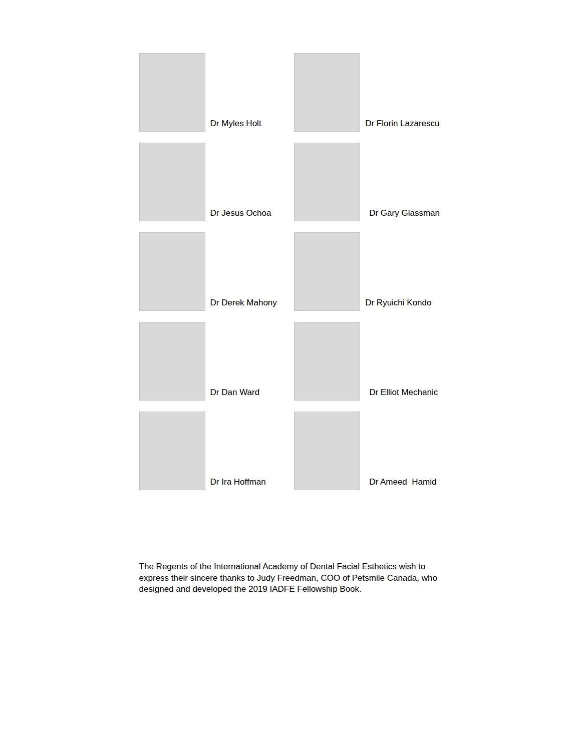| Dr Myles Holt | Dr Florin Lazarescu |
| Dr Jesus Ochoa | Dr Gary Glassman |
| Dr Derek Mahony | Dr Ryuichi Kondo |
| Dr Dan Ward | Dr Elliot Mechanic |
| Dr Ira Hoffman | Dr Ameed Hamid |
The Regents of the International Academy of Dental Facial Esthetics wish to express their sincere thanks to Judy Freedman, COO of Petsmile Canada, who designed and developed the 2019 IADFE Fellowship Book.